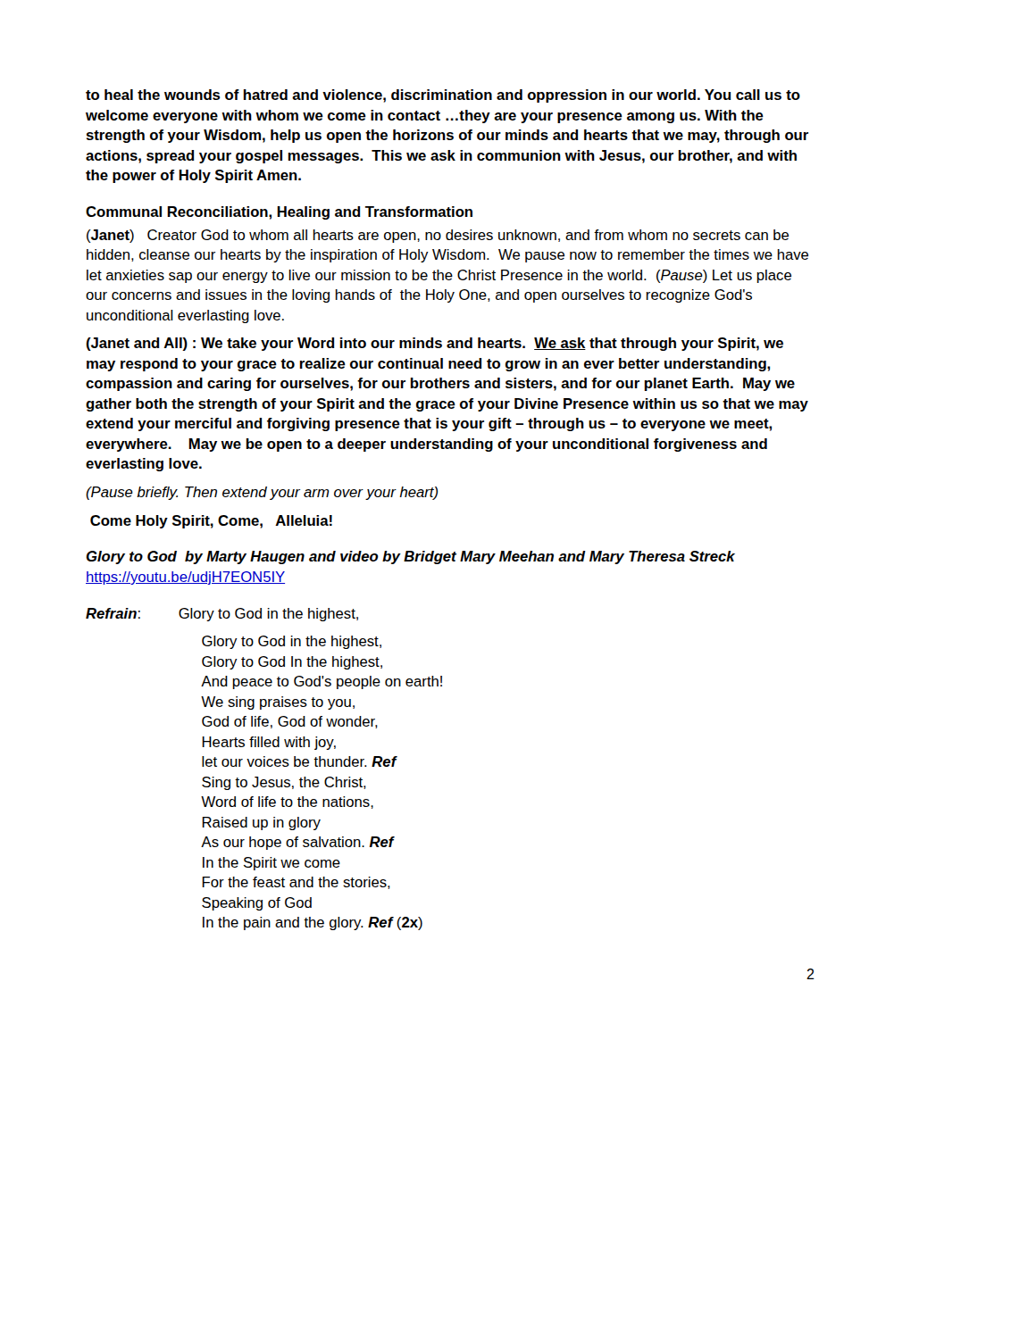to heal the wounds of hatred and violence, discrimination and oppression in our world. You call us to welcome everyone with whom we come in contact …they are your presence among us. With the strength of your Wisdom, help us open the horizons of our minds and hearts that we may, through our actions, spread your gospel messages. This we ask in communion with Jesus, our brother, and with the power of Holy Spirit Amen.
Communal Reconciliation, Healing and Transformation
(Janet) Creator God to whom all hearts are open, no desires unknown, and from whom no secrets can be hidden, cleanse our hearts by the inspiration of Holy Wisdom. We pause now to remember the times we have let anxieties sap our energy to live our mission to be the Christ Presence in the world. (Pause) Let us place our concerns and issues in the loving hands of the Holy One, and open ourselves to recognize God's unconditional everlasting love.
(Janet and All) : We take your Word into our minds and hearts. We ask that through your Spirit, we may respond to your grace to realize our continual need to grow in an ever better understanding, compassion and caring for ourselves, for our brothers and sisters, and for our planet Earth. May we gather both the strength of your Spirit and the grace of your Divine Presence within us so that we may extend your merciful and forgiving presence that is your gift – through us – to everyone we meet, everywhere. May we be open to a deeper understanding of your unconditional forgiveness and everlasting love.
(Pause briefly. Then extend your arm over your heart)
Come Holy Spirit, Come, Alleluia!
Glory to God by Marty Haugen and video by Bridget Mary Meehan and Mary Theresa Streck
https://youtu.be/udjH7EON5IY
Refrain: Glory to God in the highest,
Glory to God in the highest,
Glory to God In the highest,
And peace to God's people on earth!
We sing praises to you,
God of life, God of wonder,
Hearts filled with joy,
let our voices be thunder. Ref
Sing to Jesus, the Christ,
Word of life to the nations,
Raised up in glory
As our hope of salvation. Ref
In the Spirit we come
For the feast and the stories,
Speaking of God
In the pain and the glory. Ref (2x)
2